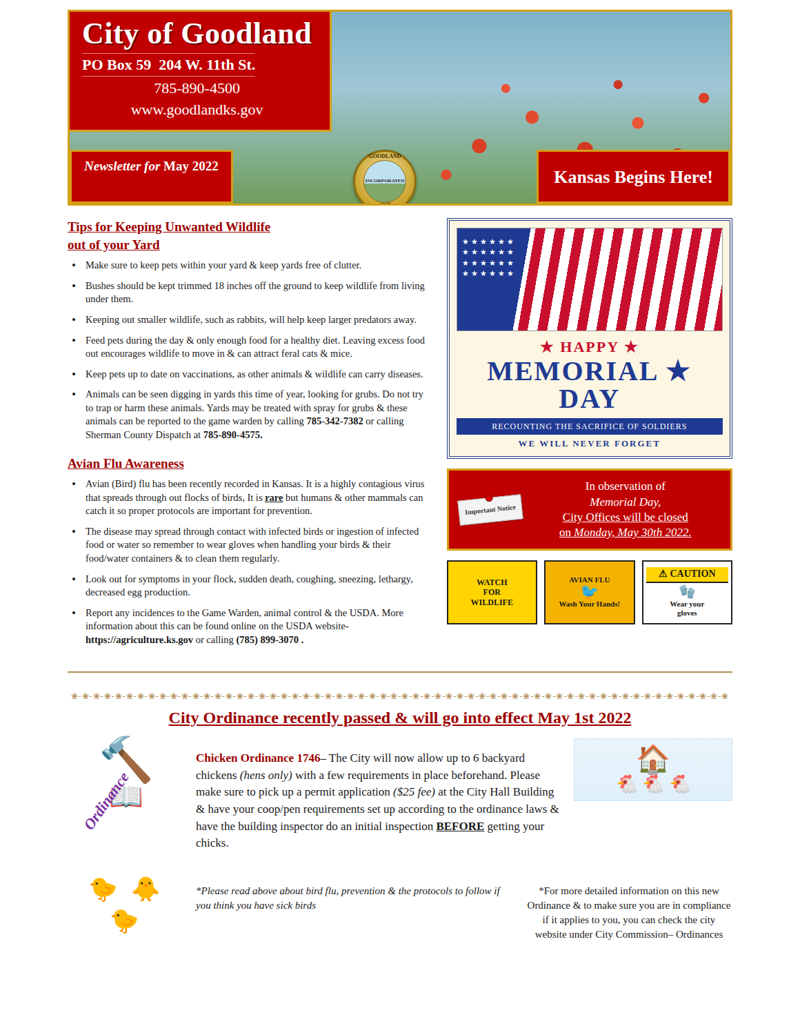City of Goodland
PO Box 59 204 W. 11th St.
785-890-4500
www.goodlandks.gov
Newsletter for May 2022
GOODLAND INCORPORATED 1887
Kansas Begins Here!
Tips for Keeping Unwanted Wildlife
out of your Yard
Make sure to keep pets within your yard & keep yards free of clutter.
Bushes should be kept trimmed 18 inches off the ground to keep wildlife from living under them.
Keeping out smaller wildlife, such as rabbits, will help keep larger predators away.
Feed pets during the day & only enough food for a healthy diet. Leaving excess food out encourages wildlife to move in & can attract feral cats & mice.
Keep pets up to date on vaccinations, as other animals & wildlife can carry diseases.
Animals can be seen digging in yards this time of year, looking for grubs. Do not try to trap or harm these animals. Yards may be treated with spray for grubs & these animals can be reported to the game warden by calling 785-342-7382 or calling Sherman County Dispatch at 785-890-4575.
Avian Flu Awareness
Avian (Bird) flu has been recently recorded in Kansas. It is a highly contagious virus that spreads through out flocks of birds, It is rare but humans & other mammals can catch it so proper protocols are important for prevention.
The disease may spread through contact with infected birds or ingestion of infected food or water so remember to wear gloves when handling your birds & their food/water containers & to clean them regularly.
Look out for symptoms in your flock, sudden death, coughing, sneezing, lethargy, decreased egg production.
Report any incidences to the Game Warden, animal control & the USDA. More information about this can be found online on the USDA website-
https://agriculture.ks.gov or calling (785) 899-3070 .
★★★★★★★★★★★★★★★★★★★★★★★★
★ HAPPY ★ MEMORIAL ★ DAY
Recounting the Sacrifice of Soldiers
We Will Never Forget
Important Notice
In observation of
Memorial Day,
City Offices will be closed
on Monday, May 30th 2022.
WATCH
FOR
WILDLIFE
AVIAN FLU 🐦 Wash Your Hands!
⚠ CAUTION 🧤 Wear your
gloves
❀-❀-❀-❀-❀-❀-❀-❀-❀-❀-❀-❀-❀-❀-❀-❀-❀-❀-❀-❀-❀-❀-❀-❀-❀-❀-❀-❀-❀-❀-❀-❀-❀-❀-❀-❀-❀-❀-❀-❀-❀-❀-❀-❀-❀-❀-❀-❀-❀-❀-❀-❀-❀-❀-❀-❀-❀-❀-❀-❀
City Ordinance recently passed & will go into effect May 1st 2022
🔨
📖
Ordinance
Chicken Ordinance 1746– The City will now allow up to 6 backyard chickens (hens only) with a few requirements in place beforehand. Please make sure to pick up a permit application ($25 fee) at the City Hall Building & have your coop/pen requirements set up according to the ordinance laws & have the building inspector do an initial inspection BEFORE getting your chicks.
🏠
🐔 🐔 🐔
🐤 🐥 🐤
*Please read above about bird flu, prevention & the protocols to follow if you think you have sick birds
*For more detailed information on this new Ordinance & to make sure you are in compliance if it applies to you, you can check the city website under City Commission– Ordinances